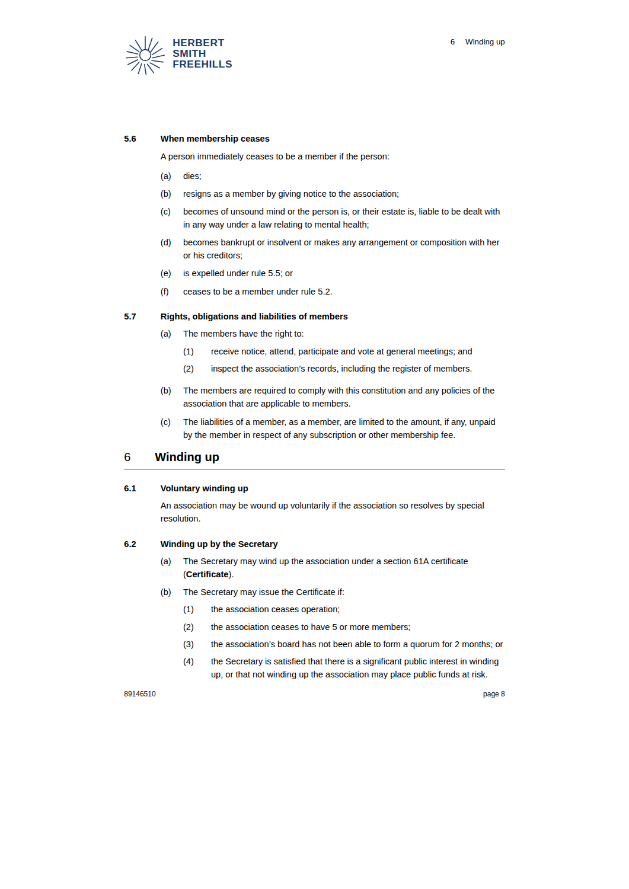HERBERT
SMITH
FREEHILLS
6 Winding up
5.6 When membership ceases
A person immediately ceases to be a member if the person:
(a) dies;
(b) resigns as a member by giving notice to the association;
(c) becomes of unsound mind or the person is, or their estate is, liable to be dealt with in any way under a law relating to mental health;
(d) becomes bankrupt or insolvent or makes any arrangement or composition with her or his creditors;
(e) is expelled under rule 5.5; or
(f) ceases to be a member under rule 5.2.
5.7 Rights, obligations and liabilities of members
(a) The members have the right to:
(1) receive notice, attend, participate and vote at general meetings; and
(2) inspect the association’s records, including the register of members.
(b) The members are required to comply with this constitution and any policies of the association that are applicable to members.
(c) The liabilities of a member, as a member, are limited to the amount, if any, unpaid by the member in respect of any subscription or other membership fee.
6 Winding up
6.1 Voluntary winding up
An association may be wound up voluntarily if the association so resolves by special resolution.
6.2 Winding up by the Secretary
(a) The Secretary may wind up the association under a section 61A certificate (Certificate).
(b) The Secretary may issue the Certificate if:
(1) the association ceases operation;
(2) the association ceases to have 5 or more members;
(3) the association’s board has not been able to form a quorum for 2 months; or
(4) the Secretary is satisfied that there is a significant public interest in winding up, or that not winding up the association may place public funds at risk.
89146510 page 8